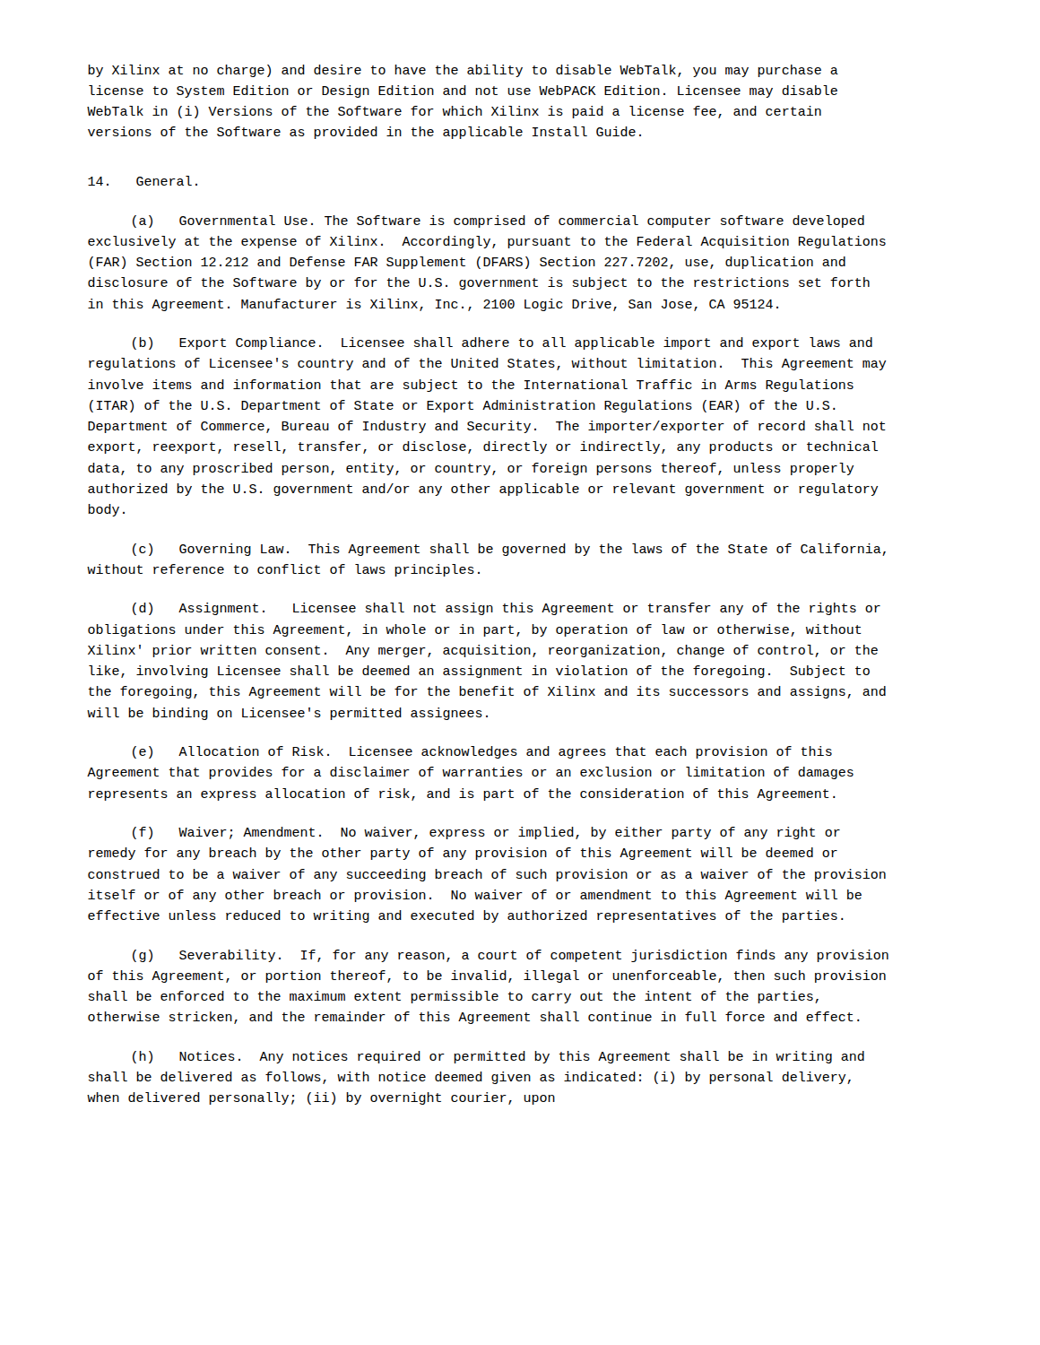by Xilinx at no charge) and desire to have the ability to disable WebTalk, you may purchase a license to System Edition or Design Edition and not use WebPACK Edition. Licensee may disable WebTalk in (i) Versions of the Software for which Xilinx is paid a license fee, and certain versions of the Software as provided in the applicable Install Guide.
14. General.
(a) Governmental Use. The Software is comprised of commercial computer software developed exclusively at the expense of Xilinx. Accordingly, pursuant to the Federal Acquisition Regulations (FAR) Section 12.212 and Defense FAR Supplement (DFARS) Section 227.7202, use, duplication and disclosure of the Software by or for the U.S. government is subject to the restrictions set forth in this Agreement. Manufacturer is Xilinx, Inc., 2100 Logic Drive, San Jose, CA 95124.
(b) Export Compliance. Licensee shall adhere to all applicable import and export laws and regulations of Licensee's country and of the United States, without limitation. This Agreement may involve items and information that are subject to the International Traffic in Arms Regulations (ITAR) of the U.S. Department of State or Export Administration Regulations (EAR) of the U.S. Department of Commerce, Bureau of Industry and Security. The importer/exporter of record shall not export, reexport, resell, transfer, or disclose, directly or indirectly, any products or technical data, to any proscribed person, entity, or country, or foreign persons thereof, unless properly authorized by the U.S. government and/or any other applicable or relevant government or regulatory body.
(c) Governing Law. This Agreement shall be governed by the laws of the State of California, without reference to conflict of laws principles.
(d) Assignment. Licensee shall not assign this Agreement or transfer any of the rights or obligations under this Agreement, in whole or in part, by operation of law or otherwise, without Xilinx' prior written consent. Any merger, acquisition, reorganization, change of control, or the like, involving Licensee shall be deemed an assignment in violation of the foregoing. Subject to the foregoing, this Agreement will be for the benefit of Xilinx and its successors and assigns, and will be binding on Licensee's permitted assignees.
(e) Allocation of Risk. Licensee acknowledges and agrees that each provision of this Agreement that provides for a disclaimer of warranties or an exclusion or limitation of damages represents an express allocation of risk, and is part of the consideration of this Agreement.
(f) Waiver; Amendment. No waiver, express or implied, by either party of any right or remedy for any breach by the other party of any provision of this Agreement will be deemed or construed to be a waiver of any succeeding breach of such provision or as a waiver of the provision itself or of any other breach or provision. No waiver of or amendment to this Agreement will be effective unless reduced to writing and executed by authorized representatives of the parties.
(g) Severability. If, for any reason, a court of competent jurisdiction finds any provision of this Agreement, or portion thereof, to be invalid, illegal or unenforceable, then such provision shall be enforced to the maximum extent permissible to carry out the intent of the parties, otherwise stricken, and the remainder of this Agreement shall continue in full force and effect.
(h) Notices. Any notices required or permitted by this Agreement shall be in writing and shall be delivered as follows, with notice deemed given as indicated: (i) by personal delivery, when delivered personally; (ii) by overnight courier, upon